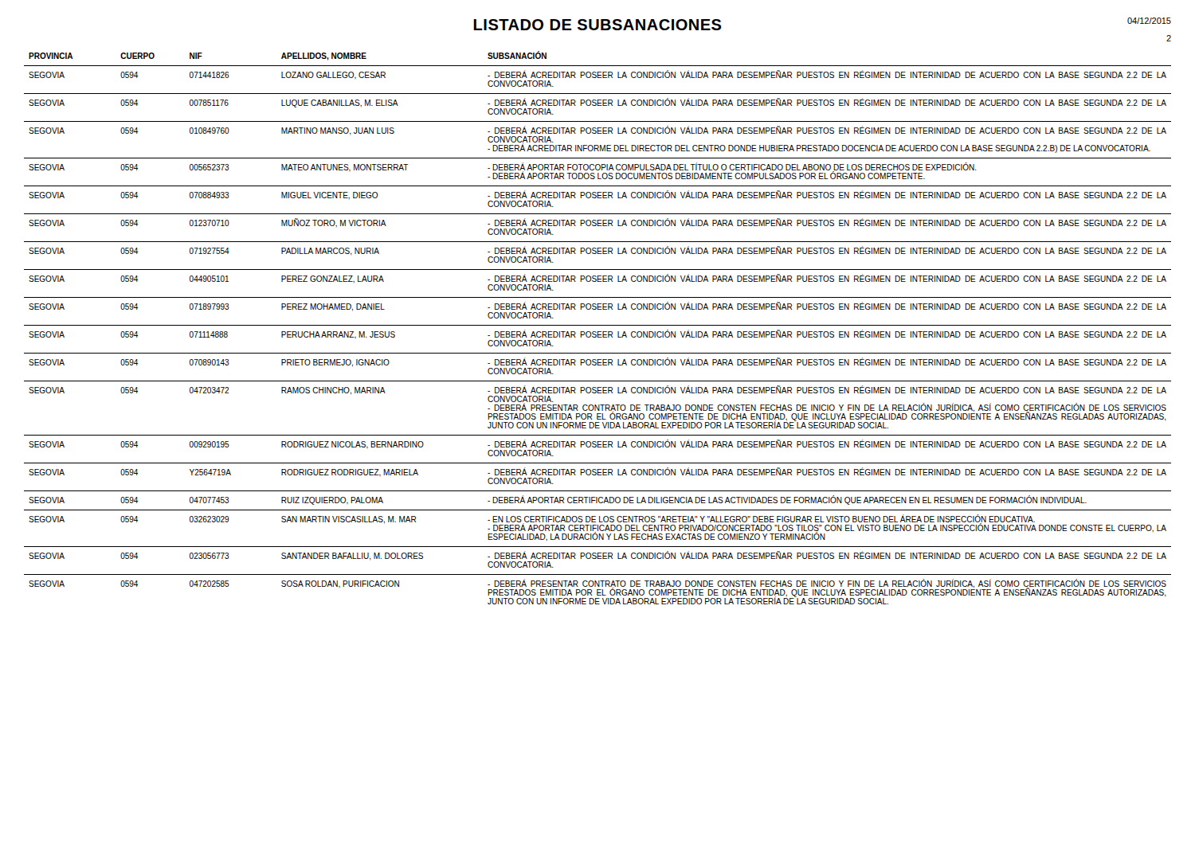04/12/2015
LISTADO DE SUBSANACIONES
2
| PROVINCIA | CUERPO | NIF | APELLIDOS, NOMBRE | SUBSANACIÓN |
| --- | --- | --- | --- | --- |
| SEGOVIA | 0594 | 071441826 | LOZANO GALLEGO, CESAR | - DEBERÁ ACREDITAR POSEER LA CONDICIÓN VÁLIDA PARA DESEMPEÑAR PUESTOS EN RÉGIMEN DE INTERINIDAD DE ACUERDO CON LA BASE SEGUNDA 2.2 DE LA CONVOCATORIA. |
| SEGOVIA | 0594 | 007851176 | LUQUE CABANILLAS, M. ELISA | - DEBERÁ ACREDITAR POSEER LA CONDICIÓN VÁLIDA PARA DESEMPEÑAR PUESTOS EN RÉGIMEN DE INTERINIDAD DE ACUERDO CON LA BASE SEGUNDA 2.2 DE LA CONVOCATORIA. |
| SEGOVIA | 0594 | 010849760 | MARTINO MANSO, JUAN LUIS | - DEBERÁ ACREDITAR POSEER LA CONDICIÓN VÁLIDA PARA DESEMPEÑAR PUESTOS EN RÉGIMEN DE INTERINIDAD DE ACUERDO CON LA BASE SEGUNDA 2.2 DE LA CONVOCATORIA. - DEBERÁ ACREDITAR INFORME DEL DIRECTOR DEL CENTRO DONDE HUBIERA PRESTADO DOCENCIA DE ACUERDO CON LA BASE SEGUNDA 2.2.B) DE LA CONVOCATORIA. |
| SEGOVIA | 0594 | 005652373 | MATEO ANTUNES, MONTSERRAT | - DEBERÁ APORTAR FOTOCOPIA COMPULSADA DEL TÍTULO O CERTIFICADO DEL ABONO DE LOS DERECHOS DE EXPEDICIÓN. - DEBERÁ APORTAR TODOS LOS DOCUMENTOS DEBIDAMENTE COMPULSADOS POR EL ÓRGANO COMPETENTE. |
| SEGOVIA | 0594 | 070884933 | MIGUEL VICENTE, DIEGO | - DEBERÁ ACREDITAR POSEER LA CONDICIÓN VÁLIDA PARA DESEMPEÑAR PUESTOS EN RÉGIMEN DE INTERINIDAD DE ACUERDO CON LA BASE SEGUNDA 2.2 DE LA CONVOCATORIA. |
| SEGOVIA | 0594 | 012370710 | MUÑOZ TORO, M VICTORIA | - DEBERÁ ACREDITAR POSEER LA CONDICIÓN VÁLIDA PARA DESEMPEÑAR PUESTOS EN RÉGIMEN DE INTERINIDAD DE ACUERDO CON LA BASE SEGUNDA 2.2 DE LA CONVOCATORIA. |
| SEGOVIA | 0594 | 071927554 | PADILLA MARCOS, NURIA | - DEBERÁ ACREDITAR POSEER LA CONDICIÓN VÁLIDA PARA DESEMPEÑAR PUESTOS EN RÉGIMEN DE INTERINIDAD DE ACUERDO CON LA BASE SEGUNDA 2.2 DE LA CONVOCATORIA. |
| SEGOVIA | 0594 | 044905101 | PEREZ GONZALEZ, LAURA | - DEBERÁ ACREDITAR POSEER LA CONDICIÓN VÁLIDA PARA DESEMPEÑAR PUESTOS EN RÉGIMEN DE INTERINIDAD DE ACUERDO CON LA BASE SEGUNDA 2.2 DE LA CONVOCATORIA. |
| SEGOVIA | 0594 | 071897993 | PEREZ MOHAMED, DANIEL | - DEBERÁ ACREDITAR POSEER LA CONDICIÓN VÁLIDA PARA DESEMPEÑAR PUESTOS EN RÉGIMEN DE INTERINIDAD DE ACUERDO CON LA BASE SEGUNDA 2.2 DE LA CONVOCATORIA. |
| SEGOVIA | 0594 | 071114888 | PERUCHA ARRANZ, M. JESUS | - DEBERÁ ACREDITAR POSEER LA CONDICIÓN VÁLIDA PARA DESEMPEÑAR PUESTOS EN RÉGIMEN DE INTERINIDAD DE ACUERDO CON LA BASE SEGUNDA 2.2 DE LA CONVOCATORIA. |
| SEGOVIA | 0594 | 070890143 | PRIETO BERMEJO, IGNACIO | - DEBERÁ ACREDITAR POSEER LA CONDICIÓN VÁLIDA PARA DESEMPEÑAR PUESTOS EN RÉGIMEN DE INTERINIDAD DE ACUERDO CON LA BASE SEGUNDA 2.2 DE LA CONVOCATORIA. |
| SEGOVIA | 0594 | 047203472 | RAMOS CHINCHO, MARINA | - DEBERÁ ACREDITAR POSEER LA CONDICIÓN VÁLIDA PARA DESEMPEÑAR PUESTOS EN RÉGIMEN DE INTERINIDAD DE ACUERDO CON LA BASE SEGUNDA 2.2 DE LA CONVOCATORIA. - DEBERÁ PRESENTAR CONTRATO DE TRABAJO DONDE CONSTEN FECHAS DE INICIO Y FIN DE LA RELACIÓN JURÍDICA, ASÍ COMO CERTIFICACIÓN DE LOS SERVICIOS PRESTADOS EMITIDA POR EL ÓRGANO COMPETENTE DE DICHA ENTIDAD, QUE INCLUYA ESPECIALIDAD CORRESPONDIENTE A ENSEÑANZAS REGLADAS AUTORIZADAS, JUNTO CON UN INFORME DE VIDA LABORAL EXPEDIDO POR LA TESORERÍA DE LA SEGURIDAD SOCIAL. |
| SEGOVIA | 0594 | 009290195 | RODRIGUEZ NICOLAS, BERNARDINO | - DEBERÁ ACREDITAR POSEER LA CONDICIÓN VÁLIDA PARA DESEMPEÑAR PUESTOS EN RÉGIMEN DE INTERINIDAD DE ACUERDO CON LA BASE SEGUNDA 2.2 DE LA CONVOCATORIA. |
| SEGOVIA | 0594 | Y2564719A | RODRIGUEZ RODRIGUEZ, MARIELA | - DEBERÁ ACREDITAR POSEER LA CONDICIÓN VÁLIDA PARA DESEMPEÑAR PUESTOS EN RÉGIMEN DE INTERINIDAD DE ACUERDO CON LA BASE SEGUNDA 2.2 DE LA CONVOCATORIA. |
| SEGOVIA | 0594 | 047077453 | RUIZ IZQUIERDO, PALOMA | - DEBERÁ APORTAR CERTIFICADO DE LA DILIGENCIA DE LAS ACTIVIDADES DE FORMACIÓN QUE APARECEN EN EL RESUMEN DE FORMACIÓN INDIVIDUAL. |
| SEGOVIA | 0594 | 032623029 | SAN MARTIN VISCASILLAS, M. MAR | - EN LOS CERTIFICADOS DE LOS CENTROS "ARETEIA" Y "ALLEGRO" DEBE FIGURAR EL VISTO BUENO DEL ÁREA DE INSPECCIÓN EDUCATIVA. - DEBERÁ APORTAR CERTIFICADO DEL CENTRO PRIVADO/CONCERTADO "LOS TILOS" CON EL VISTO BUENO DE LA INSPECCIÓN EDUCATIVA DONDE CONSTE EL CUERPO, LA ESPECIALIDAD, LA DURACIÓN Y LAS FECHAS EXACTAS DE COMIENZO Y TERMINACIÓN |
| SEGOVIA | 0594 | 023056773 | SANTANDER BAFALLIU, M. DOLORES | - DEBERÁ ACREDITAR POSEER LA CONDICIÓN VÁLIDA PARA DESEMPEÑAR PUESTOS EN RÉGIMEN DE INTERINIDAD DE ACUERDO CON LA BASE SEGUNDA 2.2 DE LA CONVOCATORIA. |
| SEGOVIA | 0594 | 047202585 | SOSA ROLDAN, PURIFICACION | - DEBERÁ PRESENTAR CONTRATO DE TRABAJO DONDE CONSTEN FECHAS DE INICIO Y FIN DE LA RELACIÓN JURÍDICA, ASÍ COMO CERTIFICACIÓN DE LOS SERVICIOS PRESTADOS EMITIDA POR EL ÓRGANO COMPETENTE DE DICHA ENTIDAD, QUE INCLUYA ESPECIALIDAD CORRESPONDIENTE A ENSEÑANZAS REGLADAS AUTORIZADAS, JUNTO CON UN INFORME DE VIDA LABORAL EXPEDIDO POR LA TESORERÍA DE LA SEGURIDAD SOCIAL. |